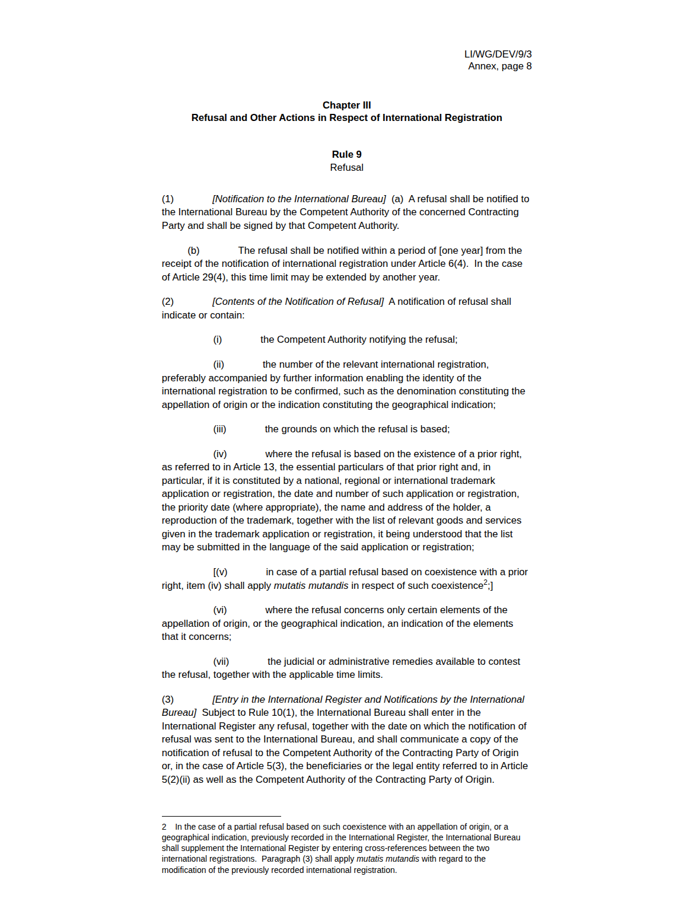LI/WG/DEV/9/3
Annex, page 8
Chapter III
Refusal and Other Actions in Respect of International Registration
Rule 9
Refusal
(1) [Notification to the International Bureau] (a) A refusal shall be notified to the International Bureau by the Competent Authority of the concerned Contracting Party and shall be signed by that Competent Authority.
(b) The refusal shall be notified within a period of [one year] from the receipt of the notification of international registration under Article 6(4). In the case of Article 29(4), this time limit may be extended by another year.
(2) [Contents of the Notification of Refusal] A notification of refusal shall indicate or contain:
(i) the Competent Authority notifying the refusal;
(ii) the number of the relevant international registration, preferably accompanied by further information enabling the identity of the international registration to be confirmed, such as the denomination constituting the appellation of origin or the indication constituting the geographical indication;
(iii) the grounds on which the refusal is based;
(iv) where the refusal is based on the existence of a prior right, as referred to in Article 13, the essential particulars of that prior right and, in particular, if it is constituted by a national, regional or international trademark application or registration, the date and number of such application or registration, the priority date (where appropriate), the name and address of the holder, a reproduction of the trademark, together with the list of relevant goods and services given in the trademark application or registration, it being understood that the list may be submitted in the language of the said application or registration;
[(v) in case of a partial refusal based on coexistence with a prior right, item (iv) shall apply mutatis mutandis in respect of such coexistence2;]
(vi) where the refusal concerns only certain elements of the appellation of origin, or the geographical indication, an indication of the elements that it concerns;
(vii) the judicial or administrative remedies available to contest the refusal, together with the applicable time limits.
(3) [Entry in the International Register and Notifications by the International Bureau] Subject to Rule 10(1), the International Bureau shall enter in the International Register any refusal, together with the date on which the notification of refusal was sent to the International Bureau, and shall communicate a copy of the notification of refusal to the Competent Authority of the Contracting Party of Origin or, in the case of Article 5(3), the beneficiaries or the legal entity referred to in Article 5(2)(ii) as well as the Competent Authority of the Contracting Party of Origin.
2 In the case of a partial refusal based on such coexistence with an appellation of origin, or a geographical indication, previously recorded in the International Register, the International Bureau shall supplement the International Register by entering cross-references between the two international registrations. Paragraph (3) shall apply mutatis mutandis with regard to the modification of the previously recorded international registration.